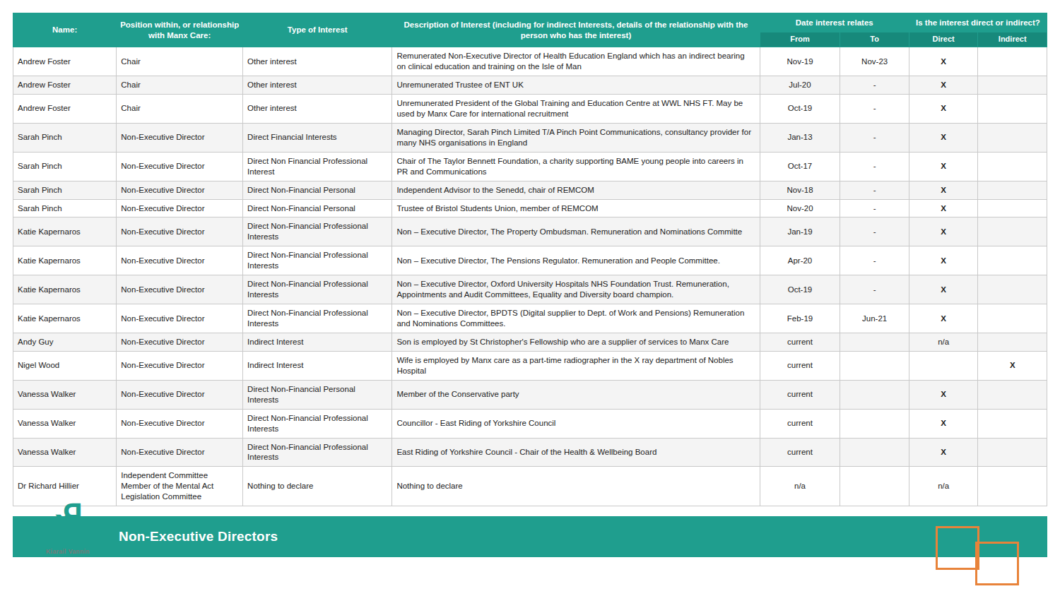| Name: | Position within, or relationship with Manx Care: | Type of Interest | Description of Interest (including for indirect Interests, details of the relationship with the person who has the interest) | Date interest relates | Is the interest direct or indirect? |
| --- | --- | --- | --- | --- | --- |
| From | To | Direct | Indirect |
| Andrew Foster | Chair | Other interest | Remunerated Non-Executive Director of Health Education England which has an indirect bearing on clinical education and training on the Isle of Man | Nov-19 | Nov-23 | X | |
| Andrew Foster | Chair | Other interest | Unremunerated Trustee of ENT UK | Jul-20 | - | X | |
| Andrew Foster | Chair | Other interest | Unremunerated President of the Global Training and Education Centre at WWL NHS FT. May be used by Manx Care for international recruitment | Oct-19 | - | X | |
| Sarah Pinch | Non-Executive Director | Direct Financial Interests | Managing Director, Sarah Pinch Limited T/A Pinch Point Communications, consultancy provider for many NHS organisations in England | Jan-13 | - | X | |
| Sarah Pinch | Non-Executive Director | Direct Non Financial Professional Interest | Chair of The Taylor Bennett Foundation, a charity supporting BAME young people into careers in PR and Communications | Oct-17 | - | X | |
| Sarah Pinch | Non-Executive Director | Direct Non-Financial Personal | Independent Advisor to the Senedd, chair of REMCOM | Nov-18 | - | X | |
| Sarah Pinch | Non-Executive Director | Direct Non-Financial Personal | Trustee of Bristol Students Union, member of REMCOM | Nov-20 | - | X | |
| Katie Kapernaros | Non-Executive Director | Direct Non-Financial Professional Interests | Non – Executive Director, The Property Ombudsman. Remuneration and Nominations Committe | Jan-19 | - | X | |
| Katie Kapernaros | Non-Executive Director | Direct Non-Financial Professional Interests | Non – Executive Director, The Pensions Regulator. Remuneration and People Committee. | Apr-20 | - | X | |
| Katie Kapernaros | Non-Executive Director | Direct Non-Financial Professional Interests | Non – Executive Director, Oxford University Hospitals NHS Foundation Trust. Remuneration, Appointments and Audit Committees, Equality and Diversity board champion. | Oct-19 | - | X | |
| Katie Kapernaros | Non-Executive Director | Direct Non-Financial Professional Interests | Non – Executive Director, BPDTS (Digital supplier to Dept. of Work and Pensions) Remuneration and Nominations Committees. | Feb-19 | Jun-21 | X | |
| Andy Guy | Non-Executive Director | Indirect Interest | Son is employed by St Christopher's Fellowship who are a supplier of services to Manx Care | current | | n/a | |
| Nigel Wood | Non-Executive Director | Indirect Interest | Wife is employed by Manx care as a part-time radiographer in the X ray department of Nobles Hospital | current | | | X |
| Vanessa Walker | Non-Executive Director | Direct Non-Financial Personal Interests | Member of the Conservative party | current | | X | |
| Vanessa Walker | Non-Executive Director | Direct Non-Financial Professional Interests | Councillor - East Riding of Yorkshire Council | current | | X | |
| Vanessa Walker | Non-Executive Director | Direct Non-Financial Professional Interests | East Riding of Yorkshire Council - Chair of the Health & Wellbeing Board | current | | X | |
| Dr Richard Hillier | Independent Committee Member of the Mental Act Legislation Committee | Nothing to declare | Nothing to declare | n/a | | n/a | |
℞
manx care
Kiarail Vannin
Non-Executive Directors